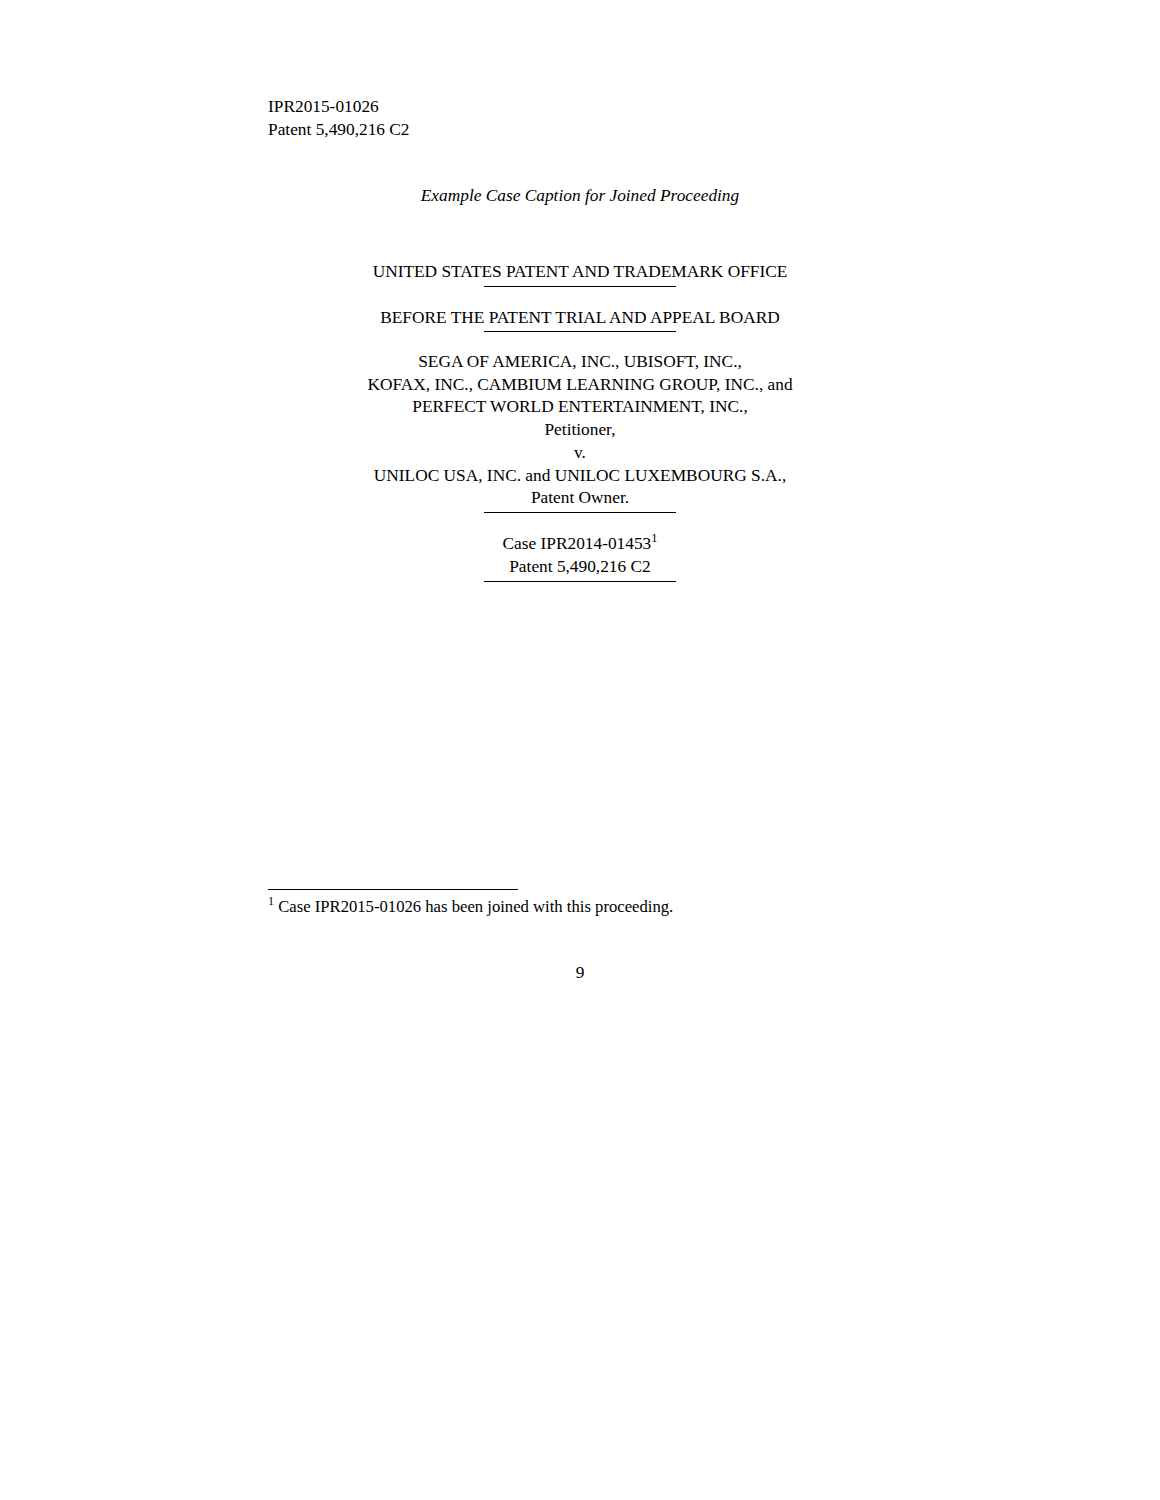IPR2015-01026
Patent 5,490,216 C2
Example Case Caption for Joined Proceeding
UNITED STATES PATENT AND TRADEMARK OFFICE
BEFORE THE PATENT TRIAL AND APPEAL BOARD
SEGA OF AMERICA, INC., UBISOFT, INC.,
KOFAX, INC., CAMBIUM LEARNING GROUP, INC., and
PERFECT WORLD ENTERTAINMENT, INC.,
Petitioner,
v.
UNILOC USA, INC. and UNILOC LUXEMBOURG S.A.,
Patent Owner.
Case IPR2014-014531
Patent 5,490,216 C2
1 Case IPR2015-01026 has been joined with this proceeding.
9